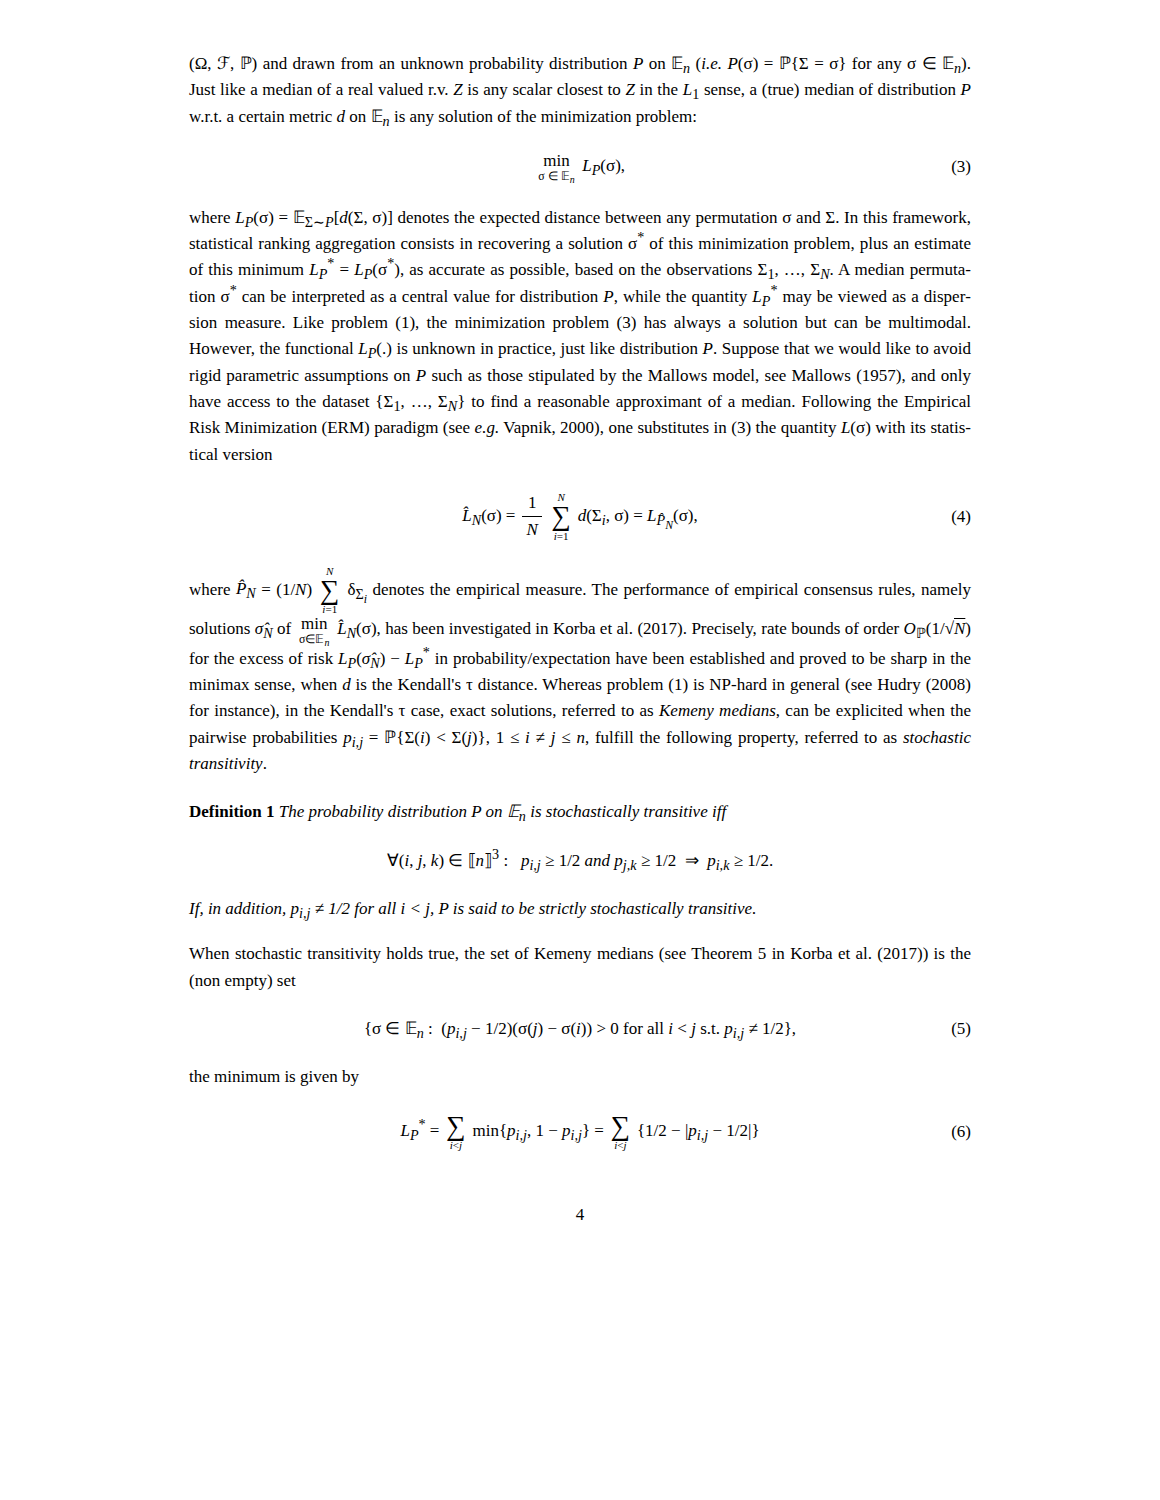(Ω, ℱ, ℙ) and drawn from an unknown probability distribution P on 𝔼n (i.e. P(σ) = ℙ{Σ = σ} for any σ ∈ 𝔼n). Just like a median of a real valued r.v. Z is any scalar closest to Z in the L1 sense, a (true) median of distribution P w.r.t. a certain metric d on 𝔼n is any solution of the minimization problem:
min σ ∈ 𝔼n LP(σ), (3)
where LP(σ) = 𝔼Σ∼P[d(Σ, σ)] denotes the expected distance between any permutation σ and Σ. In this framework, statistical ranking aggregation consists in recovering a solution σ* of this minimization problem, plus an estimate of this minimum LP* = LP(σ*), as accurate as possible, based on the observations Σ1, …, ΣN. A median permutation σ* can be interpreted as a central value for distribution P, while the quantity LP* may be viewed as a dispersion measure. Like problem (1), the minimization problem (3) has always a solution but can be multimodal. However, the functional LP(.) is unknown in practice, just like distribution P. Suppose that we would like to avoid rigid parametric assumptions on P such as those stipulated by the Mallows model, see Mallows (1957), and only have access to the dataset {Σ1, …, ΣN} to find a reasonable approximant of a median. Following the Empirical Risk Minimization (ERM) paradigm (see e.g. Vapnik, 2000), one substitutes in (3) the quantity L(σ) with its statistical version
L̂N(σ) = 1 N N∑i=1 d(Σi, σ) = LP̂N(σ), (4)
where P̂N = (1/N) N∑i=1 δΣi denotes the empirical measure. The performance of empirical consensus rules, namely solutions σ̂N of min σ∈𝔼n L̂N(σ), has been investigated in Korba et al. (2017). Precisely, rate bounds of order Oℙ(1/√N) for the excess of risk LP(σ̂N) − LP* in probability/expectation have been established and proved to be sharp in the minimax sense, when d is the Kendall's τ distance. Whereas problem (1) is NP-hard in general (see Hudry (2008) for instance), in the Kendall's τ case, exact solutions, referred to as Kemeny medians, can be explicited when the pairwise probabilities pi,j = ℙ{Σ(i) < Σ(j)}, 1 ≤ i ≠ j ≤ n, fulfill the following property, referred to as stochastic transitivity.
Definition 1 The probability distribution P on 𝔼n is stochastically transitive iff
∀(i, j, k) ∈ ⟦n⟧3 : pi,j ≥ 1/2 and pj,k ≥ 1/2 ⇒ pi,k ≥ 1/2.
If, in addition, pi,j ≠ 1/2 for all i < j, P is said to be strictly stochastically transitive.
When stochastic transitivity holds true, the set of Kemeny medians (see Theorem 5 in Korba et al. (2017)) is the (non empty) set
{σ ∈ 𝔼n : (pi,j − 1/2)(σ(j) − σ(i)) > 0 for all i < j s.t. pi,j ≠ 1/2}, (5)
the minimum is given by
LP* = ∑i<j min{pi,j, 1 − pi,j} = ∑i<j {1/2 − |pi,j − 1/2|} (6)
4